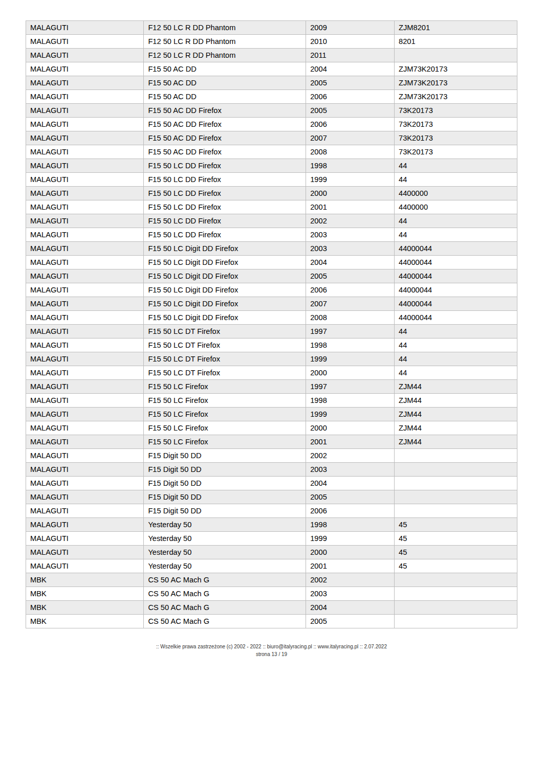| MALAGUTI | F12 50 LC R DD Phantom | 2009 | ZJM8201 |
| MALAGUTI | F12 50 LC R DD Phantom | 2010 | 8201 |
| MALAGUTI | F12 50 LC R DD Phantom | 2011 | |
| MALAGUTI | F15 50 AC DD | 2004 | ZJM73K20173 |
| MALAGUTI | F15 50 AC DD | 2005 | ZJM73K20173 |
| MALAGUTI | F15 50 AC DD | 2006 | ZJM73K20173 |
| MALAGUTI | F15 50 AC DD Firefox | 2005 | 73K20173 |
| MALAGUTI | F15 50 AC DD Firefox | 2006 | 73K20173 |
| MALAGUTI | F15 50 AC DD Firefox | 2007 | 73K20173 |
| MALAGUTI | F15 50 AC DD Firefox | 2008 | 73K20173 |
| MALAGUTI | F15 50 LC DD Firefox | 1998 | 44 |
| MALAGUTI | F15 50 LC DD Firefox | 1999 | 44 |
| MALAGUTI | F15 50 LC DD Firefox | 2000 | 4400000 |
| MALAGUTI | F15 50 LC DD Firefox | 2001 | 4400000 |
| MALAGUTI | F15 50 LC DD Firefox | 2002 | 44 |
| MALAGUTI | F15 50 LC DD Firefox | 2003 | 44 |
| MALAGUTI | F15 50 LC Digit DD Firefox | 2003 | 44000044 |
| MALAGUTI | F15 50 LC Digit DD Firefox | 2004 | 44000044 |
| MALAGUTI | F15 50 LC Digit DD Firefox | 2005 | 44000044 |
| MALAGUTI | F15 50 LC Digit DD Firefox | 2006 | 44000044 |
| MALAGUTI | F15 50 LC Digit DD Firefox | 2007 | 44000044 |
| MALAGUTI | F15 50 LC Digit DD Firefox | 2008 | 44000044 |
| MALAGUTI | F15 50 LC DT Firefox | 1997 | 44 |
| MALAGUTI | F15 50 LC DT Firefox | 1998 | 44 |
| MALAGUTI | F15 50 LC DT Firefox | 1999 | 44 |
| MALAGUTI | F15 50 LC DT Firefox | 2000 | 44 |
| MALAGUTI | F15 50 LC Firefox | 1997 | ZJM44 |
| MALAGUTI | F15 50 LC Firefox | 1998 | ZJM44 |
| MALAGUTI | F15 50 LC Firefox | 1999 | ZJM44 |
| MALAGUTI | F15 50 LC Firefox | 2000 | ZJM44 |
| MALAGUTI | F15 50 LC Firefox | 2001 | ZJM44 |
| MALAGUTI | F15 Digit 50 DD | 2002 | |
| MALAGUTI | F15 Digit 50 DD | 2003 | |
| MALAGUTI | F15 Digit 50 DD | 2004 | |
| MALAGUTI | F15 Digit 50 DD | 2005 | |
| MALAGUTI | F15 Digit 50 DD | 2006 | |
| MALAGUTI | Yesterday 50 | 1998 | 45 |
| MALAGUTI | Yesterday 50 | 1999 | 45 |
| MALAGUTI | Yesterday 50 | 2000 | 45 |
| MALAGUTI | Yesterday 50 | 2001 | 45 |
| MBK | CS 50 AC Mach G | 2002 | |
| MBK | CS 50 AC Mach G | 2003 | |
| MBK | CS 50 AC Mach G | 2004 | |
| MBK | CS 50 AC Mach G | 2005 | |
:: Wszelkie prawa zastrzeżone (c) 2002 - 2022 :: biuro@italyracing.pl :: www.italyracing.pl :: 2.07.2022
strona 13 / 19